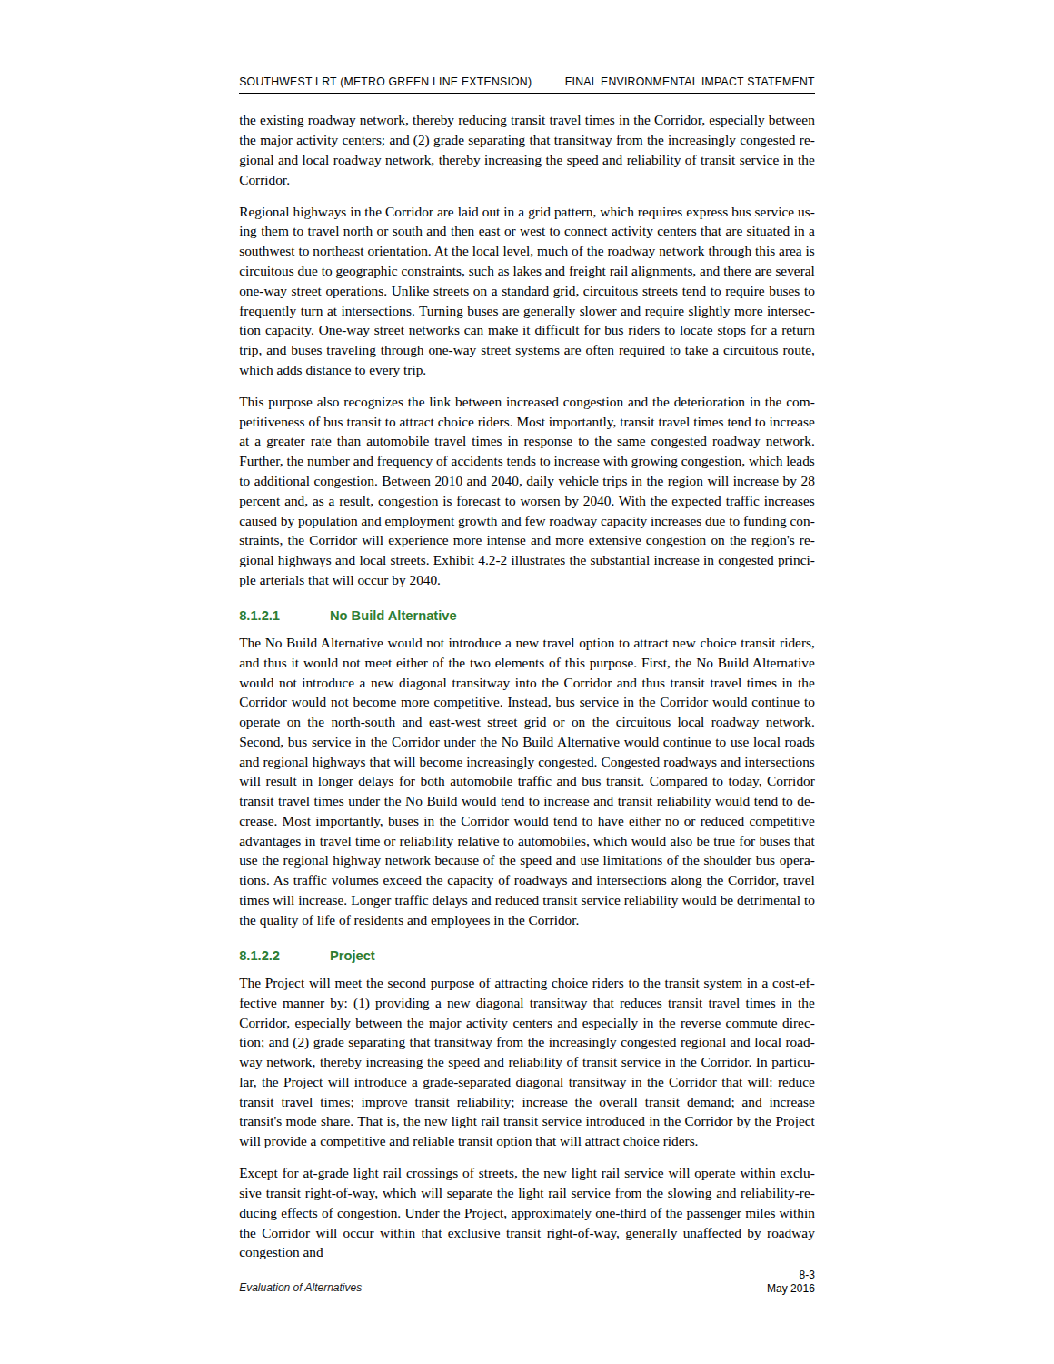SOUTHWEST LRT (METRO GREEN LINE EXTENSION)
FINAL ENVIRONMENTAL IMPACT STATEMENT
the existing roadway network, thereby reducing transit travel times in the Corridor, especially between the major activity centers; and (2) grade separating that transitway from the increasingly congested regional and local roadway network, thereby increasing the speed and reliability of transit service in the Corridor.
Regional highways in the Corridor are laid out in a grid pattern, which requires express bus service using them to travel north or south and then east or west to connect activity centers that are situated in a southwest to northeast orientation. At the local level, much of the roadway network through this area is circuitous due to geographic constraints, such as lakes and freight rail alignments, and there are several one-way street operations. Unlike streets on a standard grid, circuitous streets tend to require buses to frequently turn at intersections. Turning buses are generally slower and require slightly more intersection capacity. One-way street networks can make it difficult for bus riders to locate stops for a return trip, and buses traveling through one-way street systems are often required to take a circuitous route, which adds distance to every trip.
This purpose also recognizes the link between increased congestion and the deterioration in the competitiveness of bus transit to attract choice riders. Most importantly, transit travel times tend to increase at a greater rate than automobile travel times in response to the same congested roadway network. Further, the number and frequency of accidents tends to increase with growing congestion, which leads to additional congestion. Between 2010 and 2040, daily vehicle trips in the region will increase by 28 percent and, as a result, congestion is forecast to worsen by 2040. With the expected traffic increases caused by population and employment growth and few roadway capacity increases due to funding constraints, the Corridor will experience more intense and more extensive congestion on the region's regional highways and local streets. Exhibit 4.2-2 illustrates the substantial increase in congested principle arterials that will occur by 2040.
8.1.2.1 No Build Alternative
The No Build Alternative would not introduce a new travel option to attract new choice transit riders, and thus it would not meet either of the two elements of this purpose. First, the No Build Alternative would not introduce a new diagonal transitway into the Corridor and thus transit travel times in the Corridor would not become more competitive. Instead, bus service in the Corridor would continue to operate on the north-south and east-west street grid or on the circuitous local roadway network. Second, bus service in the Corridor under the No Build Alternative would continue to use local roads and regional highways that will become increasingly congested. Congested roadways and intersections will result in longer delays for both automobile traffic and bus transit. Compared to today, Corridor transit travel times under the No Build would tend to increase and transit reliability would tend to decrease. Most importantly, buses in the Corridor would tend to have either no or reduced competitive advantages in travel time or reliability relative to automobiles, which would also be true for buses that use the regional highway network because of the speed and use limitations of the shoulder bus operations. As traffic volumes exceed the capacity of roadways and intersections along the Corridor, travel times will increase. Longer traffic delays and reduced transit service reliability would be detrimental to the quality of life of residents and employees in the Corridor.
8.1.2.2 Project
The Project will meet the second purpose of attracting choice riders to the transit system in a cost-effective manner by: (1) providing a new diagonal transitway that reduces transit travel times in the Corridor, especially between the major activity centers and especially in the reverse commute direction; and (2) grade separating that transitway from the increasingly congested regional and local roadway network, thereby increasing the speed and reliability of transit service in the Corridor. In particular, the Project will introduce a grade-separated diagonal transitway in the Corridor that will: reduce transit travel times; improve transit reliability; increase the overall transit demand; and increase transit's mode share. That is, the new light rail transit service introduced in the Corridor by the Project will provide a competitive and reliable transit option that will attract choice riders.
Except for at-grade light rail crossings of streets, the new light rail service will operate within exclusive transit right-of-way, which will separate the light rail service from the slowing and reliability-reducing effects of congestion. Under the Project, approximately one-third of the passenger miles within the Corridor will occur within that exclusive transit right-of-way, generally unaffected by roadway congestion and
Evaluation of Alternatives
8-3
May 2016